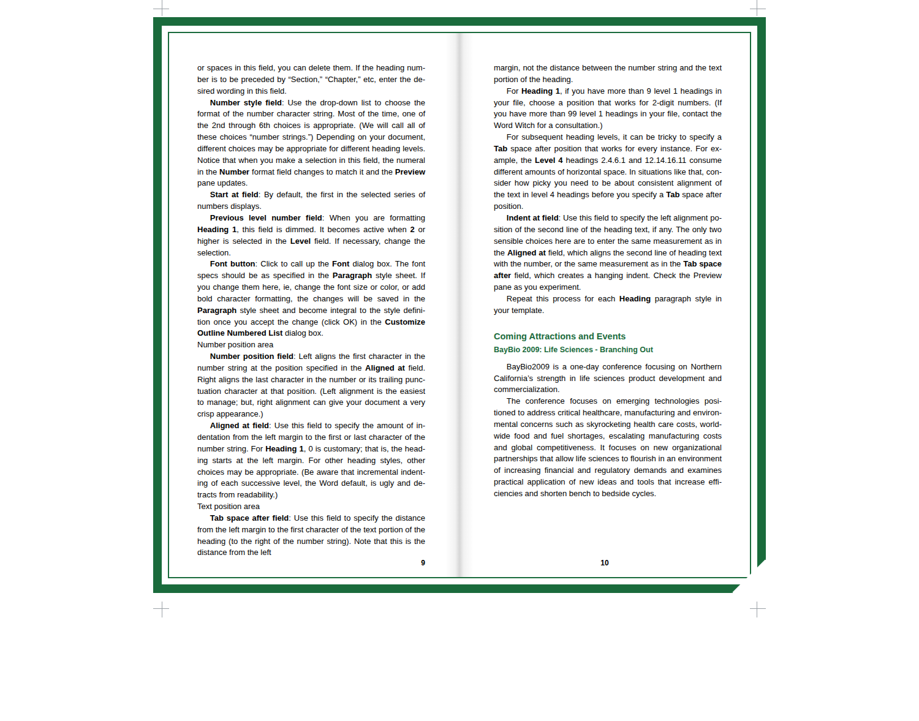or spaces in this field, you can delete them. If the heading number is to be preceded by “Section,” “Chapter,” etc, enter the desired wording in this field.
Number style field: Use the drop-down list to choose the format of the number character string. Most of the time, one of the 2nd through 6th choices is appropriate. (We will call all of these choices “number strings.”) Depending on your document, different choices may be appropriate for different heading levels. Notice that when you make a selection in this field, the numeral in the Number format field changes to match it and the Preview pane updates.
Start at field: By default, the first in the selected series of numbers displays.
Previous level number field: When you are formatting Heading 1, this field is dimmed. It becomes active when 2 or higher is selected in the Level field. If necessary, change the selection.
Font button: Click to call up the Font dialog box. The font specs should be as specified in the Paragraph style sheet. If you change them here, ie, change the font size or color, or add bold character formatting, the changes will be saved in the Paragraph style sheet and become integral to the style definition once you accept the change (click OK) in the Customize Outline Numbered List dialog box.
Number position area
Number position field: Left aligns the first character in the number string at the position specified in the Aligned at field. Right aligns the last character in the number or its trailing punctuation character at that position. (Left alignment is the easiest to manage; but, right alignment can give your document a very crisp appearance.)
Aligned at field: Use this field to specify the amount of indentation from the left margin to the first or last character of the number string. For Heading 1, 0 is customary; that is, the heading starts at the left margin. For other heading styles, other choices may be appropriate. (Be aware that incremental indenting of each successive level, the Word default, is ugly and detracts from readability.)
Text position area
Tab space after field: Use this field to specify the distance from the left margin to the first character of the text portion of the heading (to the right of the number string). Note that this is the distance from the left
9
margin, not the distance between the number string and the text portion of the heading.
For Heading 1, if you have more than 9 level 1 headings in your file, choose a position that works for 2-digit numbers. (If you have more than 99 level 1 headings in your file, contact the Word Witch for a consultation.)
For subsequent heading levels, it can be tricky to specify a Tab space after position that works for every instance. For example, the Level 4 headings 2.4.6.1 and 12.14.16.11 consume different amounts of horizontal space. In situations like that, consider how picky you need to be about consistent alignment of the text in level 4 headings before you specify a Tab space after position.
Indent at field: Use this field to specify the left alignment position of the second line of the heading text, if any. The only two sensible choices here are to enter the same measurement as in the Aligned at field, which aligns the second line of heading text with the number, or the same measurement as in the Tab space after field, which creates a hanging indent. Check the Preview pane as you experiment.
Repeat this process for each Heading paragraph style in your template.
Coming Attractions and Events
BayBio 2009: Life Sciences - Branching Out
BayBio2009 is a one-day conference focusing on Northern California’s strength in life sciences product development and commercialization.
The conference focuses on emerging technologies positioned to address critical healthcare, manufacturing and environmental concerns such as skyrocketing health care costs, worldwide food and fuel shortages, escalating manufacturing costs and global competitiveness. It focuses on new organizational partnerships that allow life sciences to flourish in an environment of increasing financial and regulatory demands and examines practical application of new ideas and tools that increase efficiencies and shorten bench to bedside cycles.
10